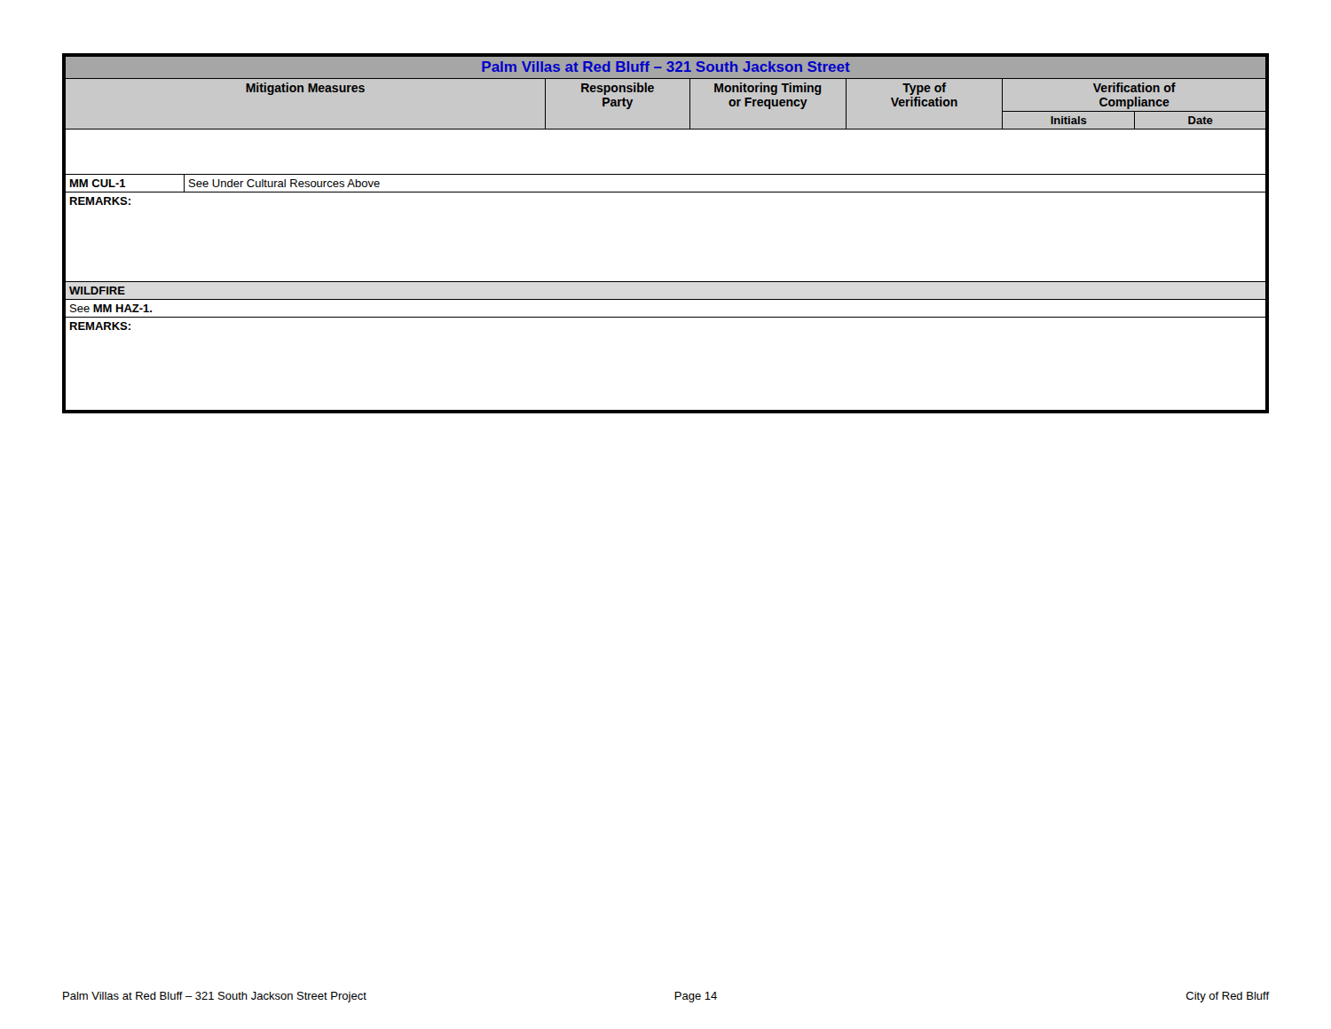| Palm Villas at Red Bluff – 321 South Jackson Street |
| Mitigation Measures | Responsible Party | Monitoring Timing or Frequency | Type of Verification | Verification of Compliance |
| Initials | Date |
| MM CUL-1 | See Under Cultural Resources Above |
| REMARKS: |
| WILDFIRE |
| See MM HAZ-1. |
| REMARKS: |
| Palm Villas at Red Bluff – 321 South Jackson Street Project | Page 14 | City of Red Bluff |